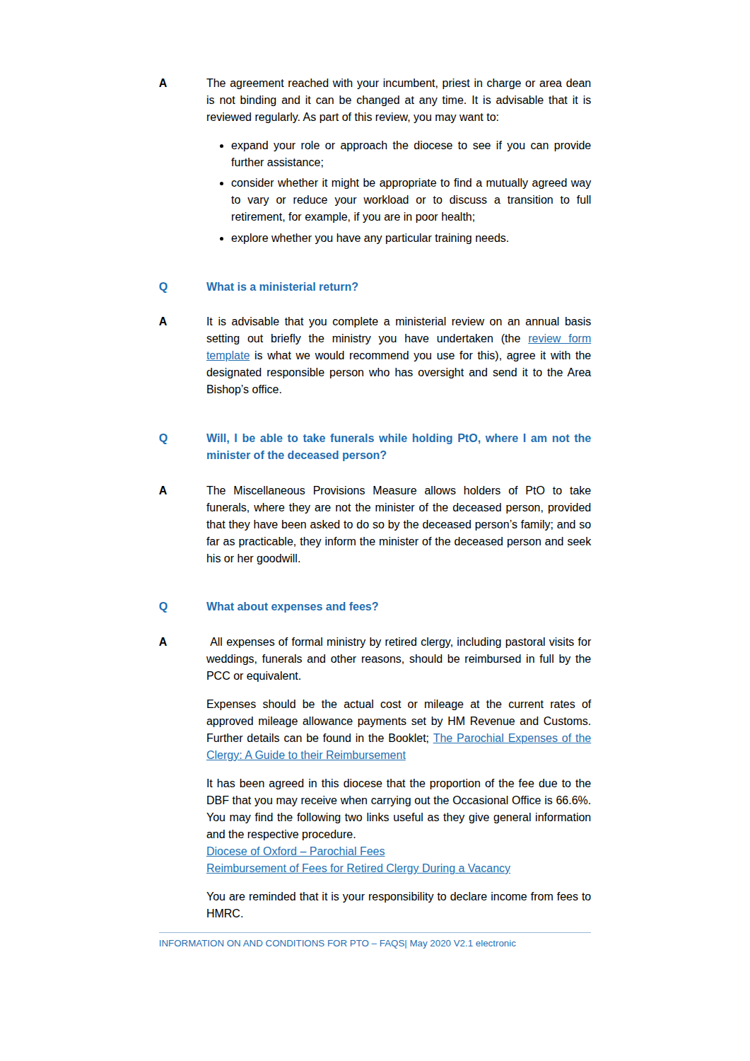A
The agreement reached with your incumbent, priest in charge or area dean is not binding and it can be changed at any time. It is advisable that it is reviewed regularly. As part of this review, you may want to:
expand your role or approach the diocese to see if you can provide further assistance;
consider whether it might be appropriate to find a mutually agreed way to vary or reduce your workload or to discuss a transition to full retirement, for example, if you are in poor health;
explore whether you have any particular training needs.
Q
What is a ministerial return?
A
It is advisable that you complete a ministerial review on an annual basis setting out briefly the ministry you have undertaken (the review form template is what we would recommend you use for this), agree it with the designated responsible person who has oversight and send it to the Area Bishop’s office.
Q
Will, I be able to take funerals while holding PtO, where I am not the minister of the deceased person?
A
The Miscellaneous Provisions Measure allows holders of PtO to take funerals, where they are not the minister of the deceased person, provided that they have been asked to do so by the deceased person’s family; and so far as practicable, they inform the minister of the deceased person and seek his or her goodwill.
Q
What about expenses and fees?
A
All expenses of formal ministry by retired clergy, including pastoral visits for weddings, funerals and other reasons, should be reimbursed in full by the PCC or equivalent.
Expenses should be the actual cost or mileage at the current rates of approved mileage allowance payments set by HM Revenue and Customs. Further details can be found in the Booklet; The Parochial Expenses of the Clergy: A Guide to their Reimbursement
It has been agreed in this diocese that the proportion of the fee due to the DBF that you may receive when carrying out the Occasional Office is 66.6%. You may find the following two links useful as they give general information and the respective procedure.
Diocese of Oxford – Parochial Fees
Reimbursement of Fees for Retired Clergy During a Vacancy
You are reminded that it is your responsibility to declare income from fees to HMRC.
INFORMATION ON AND CONDITIONS FOR PTO – FAQS| May 2020 V2.1 electronic